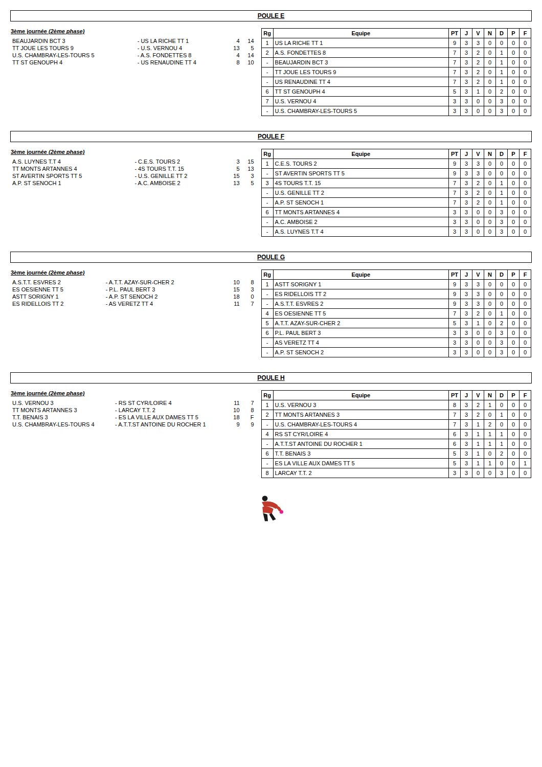POULE E
| 3ème journée (2ème phase) / BEAUJARDIN BCT 3 / - US LA RICHE TT 1 / 4 / 14 / / TT JOUE LES TOURS 9 / - U.S. VERNOU 4 / 13 / 5 / / U.S. CHAMBRAY-LES-TOURS 5 / - A.S. FONDETTES 8 / 4 / 14 / / TT ST GENOUPH 4 / - US RENAUDINE TT 4 / 8 / 10 / | / Rg / Equipe / PT / J / V / N / D / P / F / / --- / --- / --- / --- / --- / --- / --- / --- / --- / / 1 / US LA RICHE TT 1 / 9 / 3 / 3 / 0 / 0 / 0 / 0 / / 2 / A.S. FONDETTES 8 / 7 / 3 / 2 / 0 / 1 / 0 / 0 / / - / BEAUJARDIN BCT 3 / 7 / 3 / 2 / 0 / 1 / 0 / 0 / / - / TT JOUE LES TOURS 9 / 7 / 3 / 2 / 0 / 1 / 0 / 0 / / - / US RENAUDINE TT 4 / 7 / 3 / 2 / 0 / 1 / 0 / 0 / / 6 / TT ST GENOUPH 4 / 5 / 3 / 1 / 0 / 2 / 0 / 0 / / 7 / U.S. VERNOU 4 / 3 / 3 / 0 / 0 / 3 / 0 / 0 / / - / U.S. CHAMBRAY-LES-TOURS 5 / 3 / 3 / 0 / 0 / 3 / 0 / 0 / |
POULE F
| 3ème journée (2ème phase) / A.S. LUYNES T.T 4 / - C.E.S. TOURS 2 / 3 / 15 / / TT MONTS ARTANNES 4 / - 4S TOURS T.T. 15 / 5 / 13 / / ST AVERTIN SPORTS TT 5 / - U.S. GENILLE TT 2 / 15 / 3 / / A.P. ST SENOCH 1 / - A.C. AMBOISE 2 / 13 / 5 / | / Rg / Equipe / PT / J / V / N / D / P / F / / --- / --- / --- / --- / --- / --- / --- / --- / --- / / 1 / C.E.S. TOURS 2 / 9 / 3 / 3 / 0 / 0 / 0 / 0 / / - / ST AVERTIN SPORTS TT 5 / 9 / 3 / 3 / 0 / 0 / 0 / 0 / / 3 / 4S TOURS T.T. 15 / 7 / 3 / 2 / 0 / 1 / 0 / 0 / / - / U.S. GENILLE TT 2 / 7 / 3 / 2 / 0 / 1 / 0 / 0 / / - / A.P. ST SENOCH 1 / 7 / 3 / 2 / 0 / 1 / 0 / 0 / / 6 / TT MONTS ARTANNES 4 / 3 / 3 / 0 / 0 / 3 / 0 / 0 / / - / A.C. AMBOISE 2 / 3 / 3 / 0 / 0 / 3 / 0 / 0 / / - / A.S. LUYNES T.T 4 / 3 / 3 / 0 / 0 / 3 / 0 / 0 / |
POULE G
| 3ème journée (2ème phase) / A.S.T.T. ESVRES 2 / - A.T.T. AZAY-SUR-CHER 2 / 10 / 8 / / ES OESIENNE TT 5 / - P.L. PAUL BERT 3 / 15 / 3 / / ASTT SORIGNY 1 / - A.P. ST SENOCH 2 / 18 / 0 / / ES RIDELLOIS TT 2 / - AS VERETZ TT 4 / 11 / 7 / | / Rg / Equipe / PT / J / V / N / D / P / F / / --- / --- / --- / --- / --- / --- / --- / --- / --- / / 1 / ASTT SORIGNY 1 / 9 / 3 / 3 / 0 / 0 / 0 / 0 / / - / ES RIDELLOIS TT 2 / 9 / 3 / 3 / 0 / 0 / 0 / 0 / / - / A.S.T.T. ESVRES 2 / 9 / 3 / 3 / 0 / 0 / 0 / 0 / / 4 / ES OESIENNE TT 5 / 7 / 3 / 2 / 0 / 1 / 0 / 0 / / 5 / A.T.T. AZAY-SUR-CHER 2 / 5 / 3 / 1 / 0 / 2 / 0 / 0 / / 6 / P.L. PAUL BERT 3 / 3 / 3 / 0 / 0 / 3 / 0 / 0 / / - / AS VERETZ TT 4 / 3 / 3 / 0 / 0 / 3 / 0 / 0 / / - / A.P. ST SENOCH 2 / 3 / 3 / 0 / 0 / 3 / 0 / 0 / |
POULE H
| 3ème journée (2ème phase) / U.S. VERNOU 3 / - RS ST CYR/LOIRE 4 / 11 / 7 / / TT MONTS ARTANNES 3 / - LARCAY T.T. 2 / 10 / 8 / / T.T. BENAIS 3 / - ES LA VILLE AUX DAMES TT 5 / 18 / F / / U.S. CHAMBRAY-LES-TOURS 4 / - A.T.T.ST ANTOINE DU ROCHER 1 / 9 / 9 / | / Rg / Equipe / PT / J / V / N / D / P / F / / --- / --- / --- / --- / --- / --- / --- / --- / --- / / 1 / U.S. VERNOU 3 / 8 / 3 / 2 / 1 / 0 / 0 / 0 / / 2 / TT MONTS ARTANNES 3 / 7 / 3 / 2 / 0 / 1 / 0 / 0 / / - / U.S. CHAMBRAY-LES-TOURS 4 / 7 / 3 / 1 / 2 / 0 / 0 / 0 / / 4 / RS ST CYR/LOIRE 4 / 6 / 3 / 1 / 1 / 1 / 0 / 0 / / - / A.T.T.ST ANTOINE DU ROCHER 1 / 6 / 3 / 1 / 1 / 1 / 0 / 0 / / 6 / T.T. BENAIS 3 / 5 / 3 / 1 / 0 / 2 / 0 / 0 / / - / ES LA VILLE AUX DAMES TT 5 / 5 / 3 / 1 / 1 / 0 / 0 / 1 / / 8 / LARCAY T.T. 2 / 3 / 3 / 0 / 0 / 3 / 0 / 0 / |